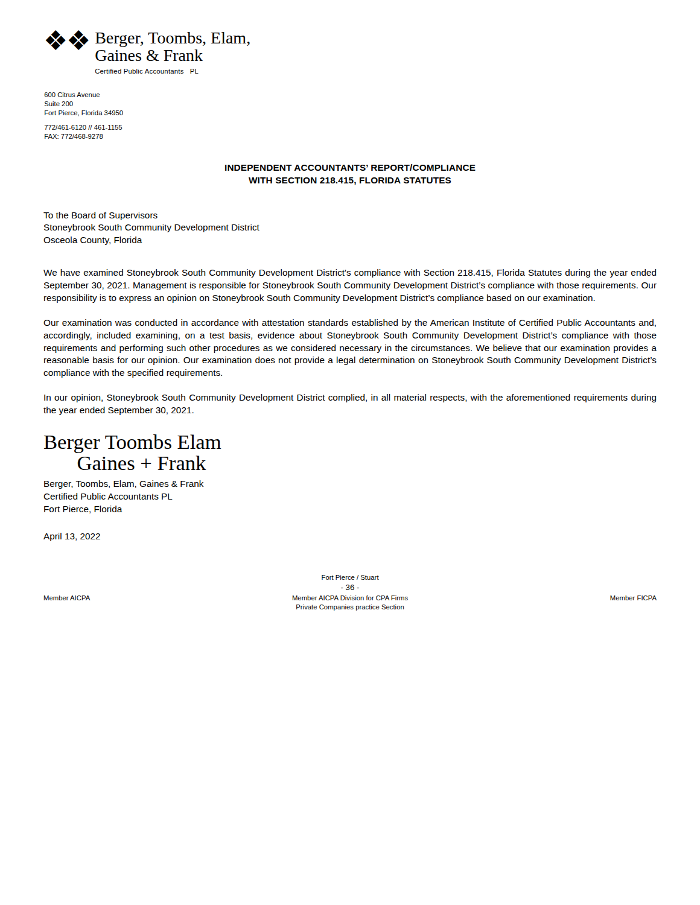❖❖
Berger, Toombs, Elam,
Gaines & Frank
Certified Public Accountants PL
600 Citrus Avenue
Suite 200
Fort Pierce, Florida 34950
772/461-6120 // 461-1155
FAX: 772/468-9278
INDEPENDENT ACCOUNTANTS’ REPORT/COMPLIANCE
WITH SECTION 218.415, FLORIDA STATUTES
To the Board of Supervisors
Stoneybrook South Community Development District
Osceola County, Florida
We have examined Stoneybrook South Community Development District's compliance with Section 218.415, Florida Statutes during the year ended September 30, 2021. Management is responsible for Stoneybrook South Community Development District’s compliance with those requirements. Our responsibility is to express an opinion on Stoneybrook South Community Development District’s compliance based on our examination.
Our examination was conducted in accordance with attestation standards established by the American Institute of Certified Public Accountants and, accordingly, included examining, on a test basis, evidence about Stoneybrook South Community Development District’s compliance with those requirements and performing such other procedures as we considered necessary in the circumstances. We believe that our examination provides a reasonable basis for our opinion. Our examination does not provide a legal determination on Stoneybrook South Community Development District’s compliance with the specified requirements.
In our opinion, Stoneybrook South Community Development District complied, in all material respects, with the aforementioned requirements during the year ended September 30, 2021.
Berger Toombs ElamGaines + Frank
Berger, Toombs, Elam, Gaines & Frank
Certified Public Accountants PL
Fort Pierce, Florida
April 13, 2022
Fort Pierce / Stuart
- 36 -
Member AICPA
Member AICPA Division for CPA Firms
Private Companies practice Section
Member FICPA